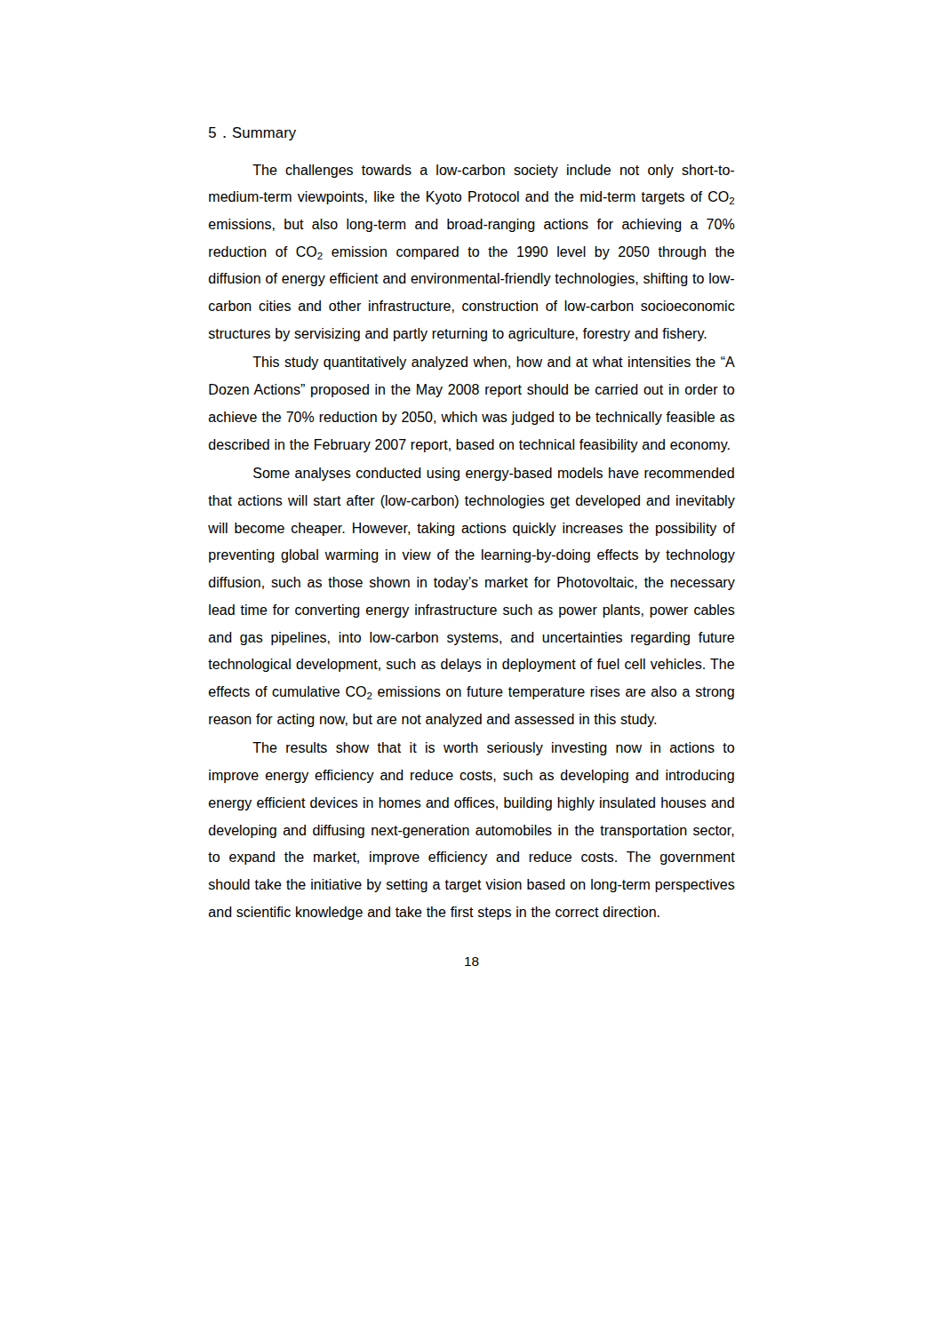5．Summary
The challenges towards a low-carbon society include not only short-to-medium-term viewpoints, like the Kyoto Protocol and the mid-term targets of CO2 emissions, but also long-term and broad-ranging actions for achieving a 70% reduction of CO2 emission compared to the 1990 level by 2050 through the diffusion of energy efficient and environmental-friendly technologies, shifting to low-carbon cities and other infrastructure, construction of low-carbon socioeconomic structures by servisizing and partly returning to agriculture, forestry and fishery.
This study quantitatively analyzed when, how and at what intensities the “A Dozen Actions” proposed in the May 2008 report should be carried out in order to achieve the 70% reduction by 2050, which was judged to be technically feasible as described in the February 2007 report, based on technical feasibility and economy.
Some analyses conducted using energy-based models have recommended that actions will start after (low-carbon) technologies get developed and inevitably will become cheaper. However, taking actions quickly increases the possibility of preventing global warming in view of the learning-by-doing effects by technology diffusion, such as those shown in today’s market for Photovoltaic, the necessary lead time for converting energy infrastructure such as power plants, power cables and gas pipelines, into low-carbon systems, and uncertainties regarding future technological development, such as delays in deployment of fuel cell vehicles. The effects of cumulative CO2 emissions on future temperature rises are also a strong reason for acting now, but are not analyzed and assessed in this study.
The results show that it is worth seriously investing now in actions to improve energy efficiency and reduce costs, such as developing and introducing energy efficient devices in homes and offices, building highly insulated houses and developing and diffusing next-generation automobiles in the transportation sector, to expand the market, improve efficiency and reduce costs. The government should take the initiative by setting a target vision based on long-term perspectives and scientific knowledge and take the first steps in the correct direction.
18